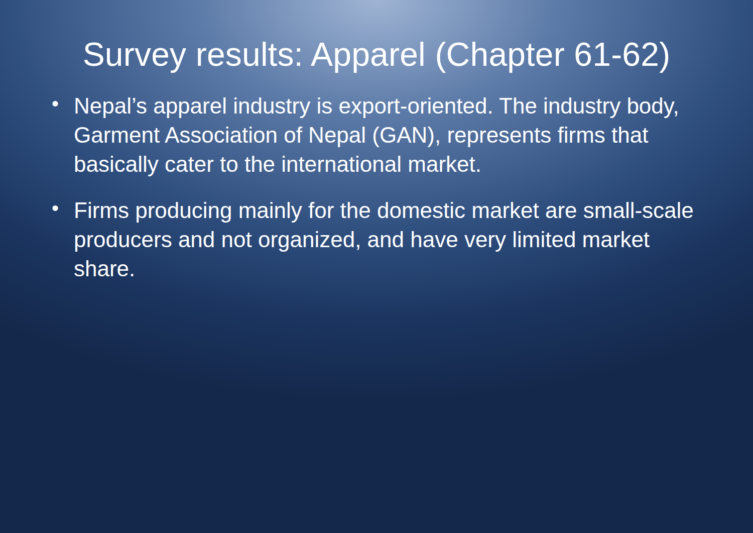Survey results: Apparel (Chapter 61-62)
Nepal’s apparel industry is export-oriented. The industry body, Garment Association of Nepal (GAN), represents firms that basically cater to the international market.
Firms producing mainly for the domestic market are small-scale producers and not organized, and have very limited market share.